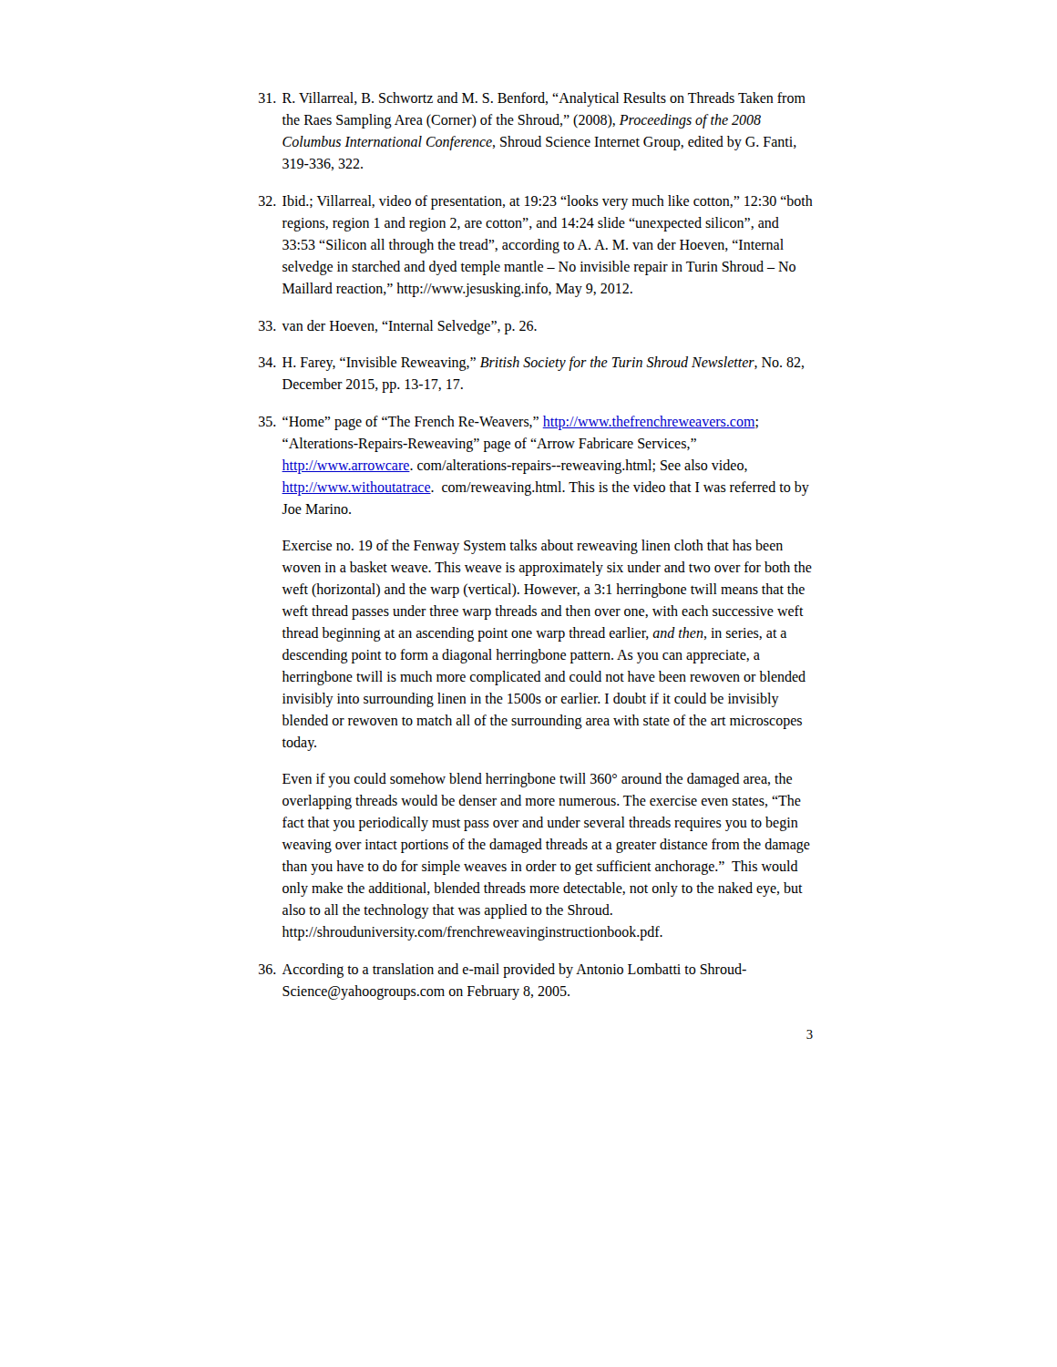31. R. Villarreal, B. Schwortz and M. S. Benford, “Analytical Results on Threads Taken from the Raes Sampling Area (Corner) of the Shroud,” (2008), Proceedings of the 2008 Columbus International Conference, Shroud Science Internet Group, edited by G. Fanti, 319-336, 322.
32. Ibid.; Villarreal, video of presentation, at 19:23 “looks very much like cotton,” 12:30 “both regions, region 1 and region 2, are cotton”, and 14:24 slide “unexpected silicon”, and 33:53 “Silicon all through the tread”, according to A. A. M. van der Hoeven, “Internal selvedge in starched and dyed temple mantle – No invisible repair in Turin Shroud – No Maillard reaction,” http://www.jesusking.info, May 9, 2012.
33. van der Hoeven, “Internal Selvedge”, p. 26.
34. H. Farey, “Invisible Reweaving,” British Society for the Turin Shroud Newsletter, No. 82, December 2015, pp. 13-17, 17.
35.
“Home” page of “The French Re-Weavers,” http://www.thefrenchreweavers.com; “Alterations-Repairs-Reweaving” page of “Arrow Fabricare Services,” http://www.arrowcare. com/alterations-repairs--reweaving.html; See also video, http://www.withoutatrace. com/reweaving.html. This is the video that I was referred to by Joe Marino.
Exercise no. 19 of the Fenway System talks about reweaving linen cloth that has been woven in a basket weave. This weave is approximately six under and two over for both the weft (horizontal) and the warp (vertical). However, a 3:1 herringbone twill means that the weft thread passes under three warp threads and then over one, with each successive weft thread beginning at an ascending point one warp thread earlier, and then, in series, at a descending point to form a diagonal herringbone pattern. As you can appreciate, a herringbone twill is much more complicated and could not have been rewoven or blended invisibly into surrounding linen in the 1500s or earlier. I doubt if it could be invisibly blended or rewoven to match all of the surrounding area with state of the art microscopes today.
Even if you could somehow blend herringbone twill 360° around the damaged area, the overlapping threads would be denser and more numerous. The exercise even states, “The fact that you periodically must pass over and under several threads requires you to begin weaving over intact portions of the damaged threads at a greater distance from the damage than you have to do for simple weaves in order to get sufficient anchorage.” This would only make the additional, blended threads more detectable, not only to the naked eye, but also to all the technology that was applied to the Shroud. http://shrouduniversity.com/frenchreweavinginstructionbook.pdf.
36. According to a translation and e-mail provided by Antonio Lombatti to Shroud-Science@yahoogroups.com on February 8, 2005.
3